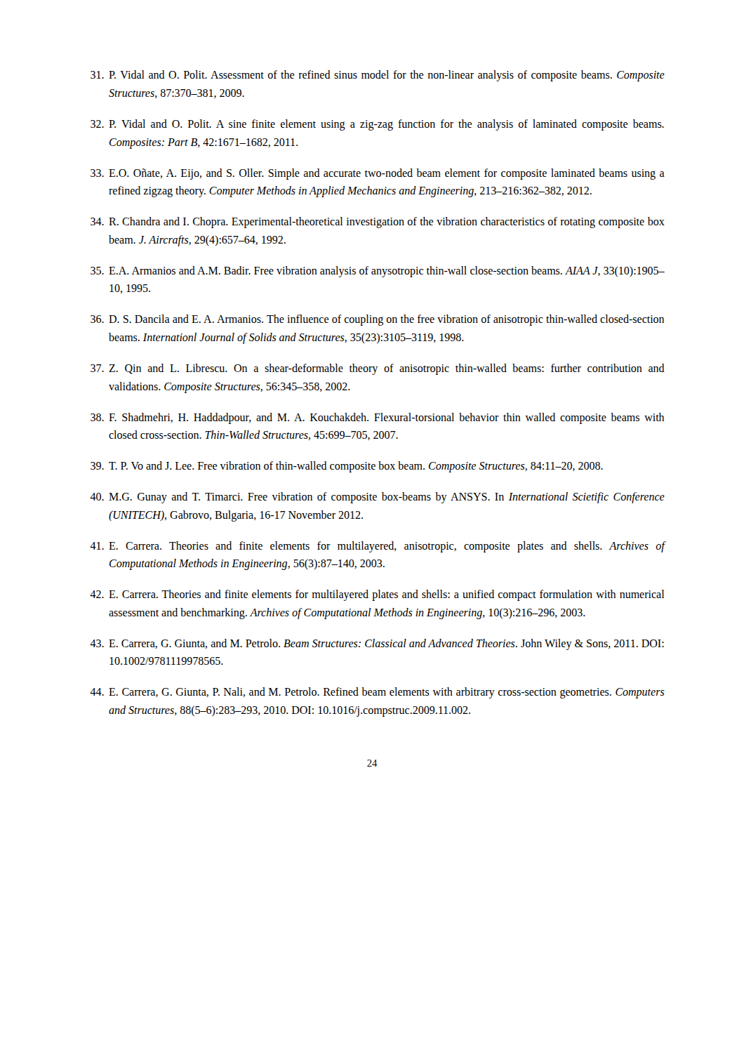P. Vidal and O. Polit. Assessment of the refined sinus model for the non-linear analysis of composite beams. Composite Structures, 87:370–381, 2009.
P. Vidal and O. Polit. A sine finite element using a zig-zag function for the analysis of laminated composite beams. Composites: Part B, 42:1671–1682, 2011.
E.O. Oñate, A. Eijo, and S. Oller. Simple and accurate two-noded beam element for composite laminated beams using a refined zigzag theory. Computer Methods in Applied Mechanics and Engineering, 213–216:362–382, 2012.
R. Chandra and I. Chopra. Experimental-theoretical investigation of the vibration characteristics of rotating composite box beam. J. Aircrafts, 29(4):657–64, 1992.
E.A. Armanios and A.M. Badir. Free vibration analysis of anysotropic thin-wall close-section beams. AIAA J, 33(10):1905–10, 1995.
D. S. Dancila and E. A. Armanios. The influence of coupling on the free vibration of anisotropic thin-walled closed-section beams. Internationl Journal of Solids and Structures, 35(23):3105–3119, 1998.
Z. Qin and L. Librescu. On a shear-deformable theory of anisotropic thin-walled beams: further contribution and validations. Composite Structures, 56:345–358, 2002.
F. Shadmehri, H. Haddadpour, and M. A. Kouchakdeh. Flexural-torsional behavior thin walled composite beams with closed cross-section. Thin-Walled Structures, 45:699–705, 2007.
T. P. Vo and J. Lee. Free vibration of thin-walled composite box beam. Composite Structures, 84:11–20, 2008.
M.G. Gunay and T. Timarci. Free vibration of composite box-beams by ANSYS. In International Scietific Conference (UNITECH), Gabrovo, Bulgaria, 16-17 November 2012.
E. Carrera. Theories and finite elements for multilayered, anisotropic, composite plates and shells. Archives of Computational Methods in Engineering, 56(3):87–140, 2003.
E. Carrera. Theories and finite elements for multilayered plates and shells: a unified compact formulation with numerical assessment and benchmarking. Archives of Computational Methods in Engineering, 10(3):216–296, 2003.
E. Carrera, G. Giunta, and M. Petrolo. Beam Structures: Classical and Advanced Theories. John Wiley & Sons, 2011. DOI: 10.1002/9781119978565.
E. Carrera, G. Giunta, P. Nali, and M. Petrolo. Refined beam elements with arbitrary cross-section geometries. Computers and Structures, 88(5–6):283–293, 2010. DOI: 10.1016/j.compstruc.2009.11.002.
24